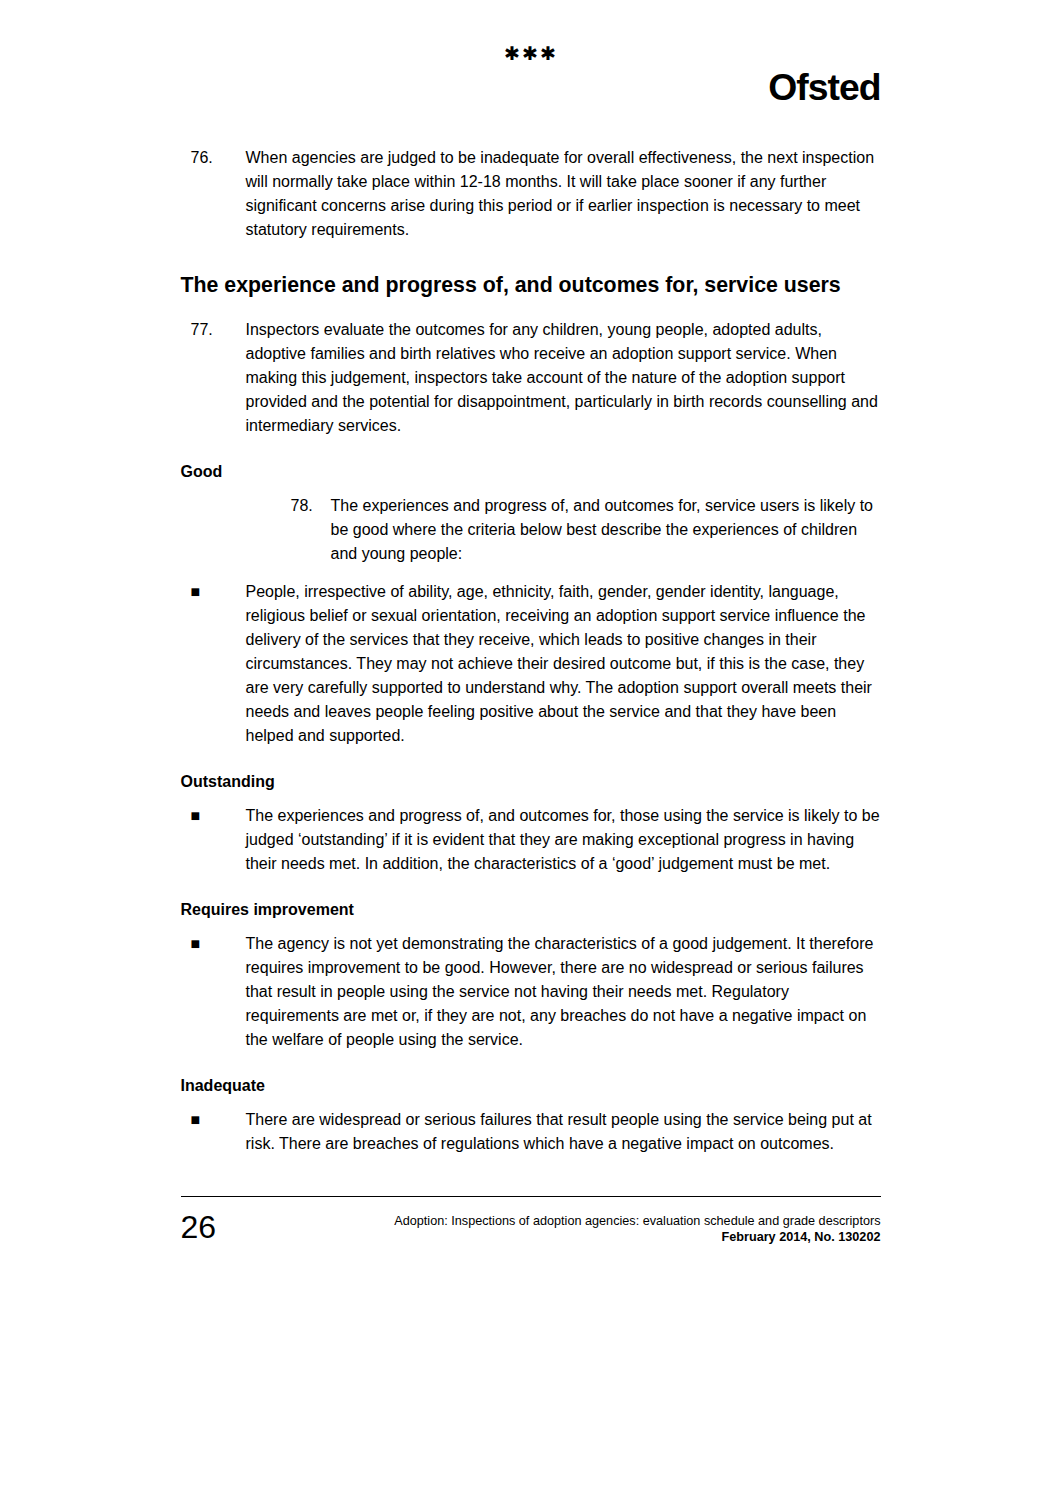✱✱✱ Ofsted
76. When agencies are judged to be inadequate for overall effectiveness, the next inspection will normally take place within 12-18 months. It will take place sooner if any further significant concerns arise during this period or if earlier inspection is necessary to meet statutory requirements.
The experience and progress of, and outcomes for, service users
77. Inspectors evaluate the outcomes for any children, young people, adopted adults, adoptive families and birth relatives who receive an adoption support service. When making this judgement, inspectors take account of the nature of the adoption support provided and the potential for disappointment, particularly in birth records counselling and intermediary services.
Good
78. The experiences and progress of, and outcomes for, service users is likely to be good where the criteria below best describe the experiences of children and young people:
■ People, irrespective of ability, age, ethnicity, faith, gender, gender identity, language, religious belief or sexual orientation, receiving an adoption support service influence the delivery of the services that they receive, which leads to positive changes in their circumstances. They may not achieve their desired outcome but, if this is the case, they are very carefully supported to understand why. The adoption support overall meets their needs and leaves people feeling positive about the service and that they have been helped and supported.
Outstanding
■ The experiences and progress of, and outcomes for, those using the service is likely to be judged ‘outstanding’ if it is evident that they are making exceptional progress in having their needs met. In addition, the characteristics of a ‘good’ judgement must be met.
Requires improvement
■ The agency is not yet demonstrating the characteristics of a good judgement. It therefore requires improvement to be good. However, there are no widespread or serious failures that result in people using the service not having their needs met. Regulatory requirements are met or, if they are not, any breaches do not have a negative impact on the welfare of people using the service.
Inadequate
■ There are widespread or serious failures that result people using the service being put at risk. There are breaches of regulations which have a negative impact on outcomes.
26
Adoption: Inspections of adoption agencies: evaluation schedule and grade descriptors
February 2014, No. 130202